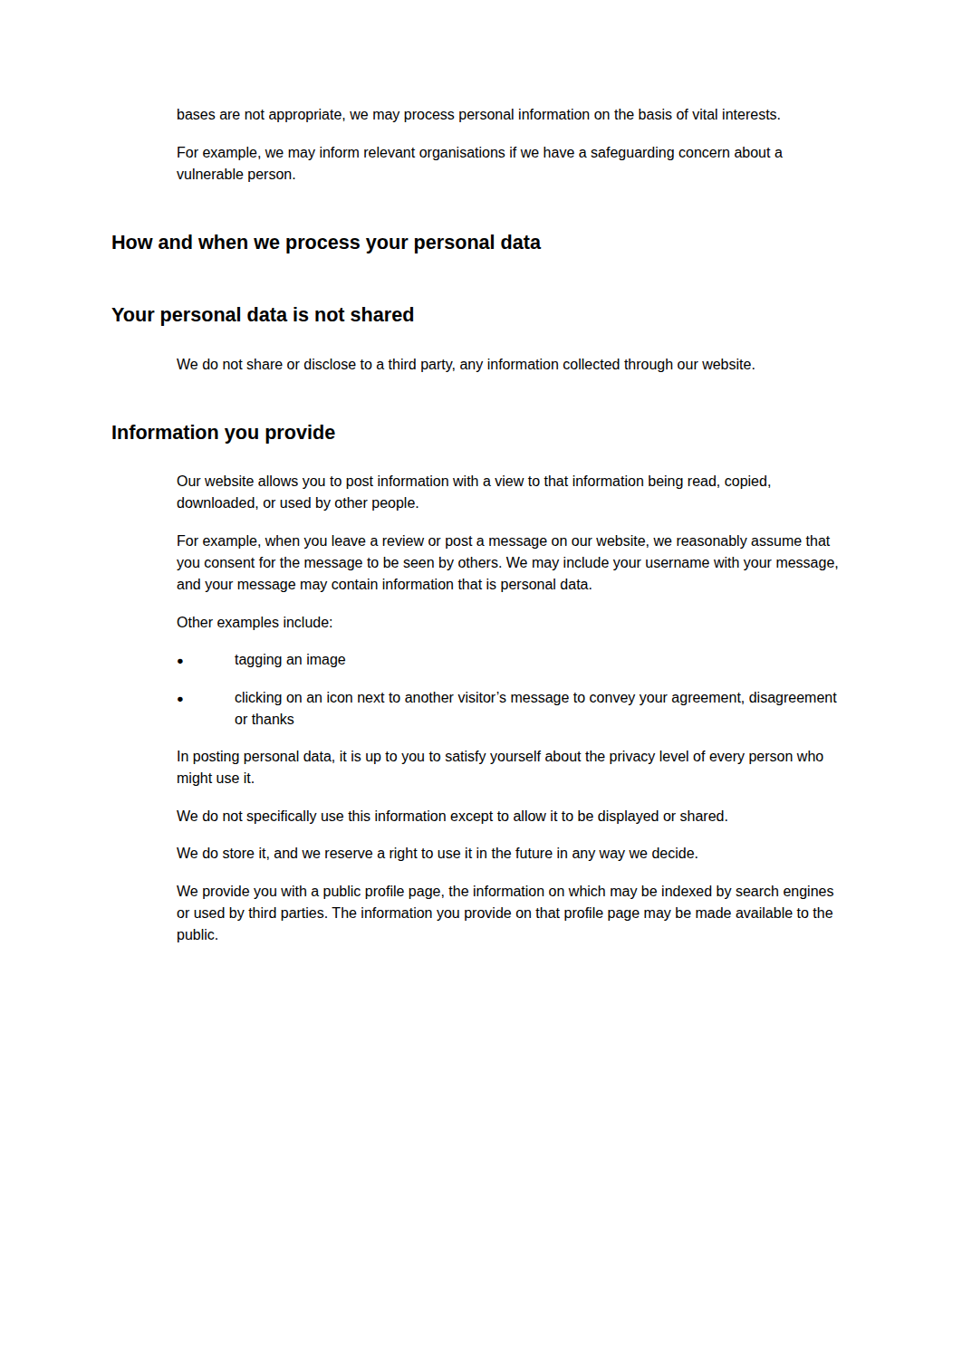bases are not appropriate, we may process personal information on the basis of vital interests.
For example, we may inform relevant organisations if we have a safeguarding concern about a vulnerable person.
How and when we process your personal data
Your personal data is not shared
We do not share or disclose to a third party, any information collected through our website.
Information you provide
Our website allows you to post information with a view to that information being read, copied, downloaded, or used by other people.
For example, when you leave a review or post a message on our website, we reasonably assume that you consent for the message to be seen by others. We may include your username with your message, and your message may contain information that is personal data.
Other examples include:
tagging an image
clicking on an icon next to another visitor’s message to convey your agreement, disagreement or thanks
In posting personal data, it is up to you to satisfy yourself about the privacy level of every person who might use it.
We do not specifically use this information except to allow it to be displayed or shared.
We do store it, and we reserve a right to use it in the future in any way we decide.
We provide you with a public profile page, the information on which may be indexed by search engines or used by third parties. The information you provide on that profile page may be made available to the public.